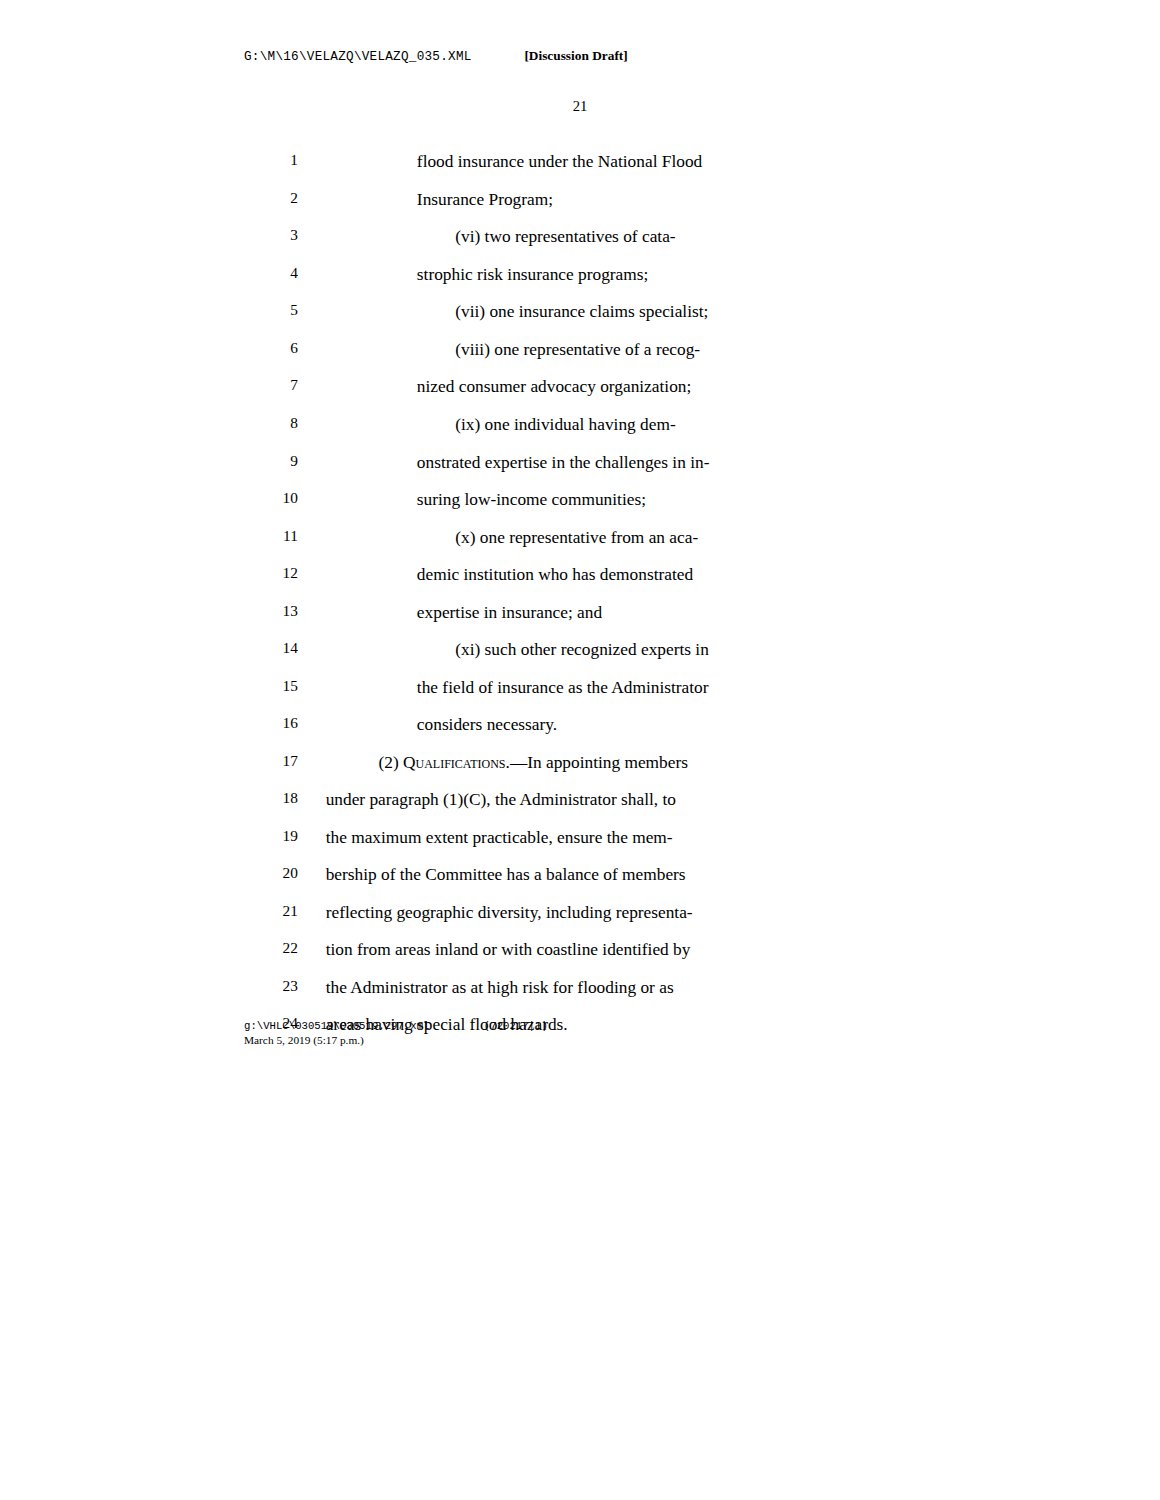G:\M\16\VELAZQ\VELAZQ_035.XML [Discussion Draft]
21
| 1 | flood insurance under the National Flood |
| 2 | Insurance Program; |
| 3 | (vi) two representatives of cata- |
| 4 | strophic risk insurance programs; |
| 5 | (vii) one insurance claims specialist; |
| 6 | (viii) one representative of a recog- |
| 7 | nized consumer advocacy organization; |
| 8 | (ix) one individual having dem- |
| 9 | onstrated expertise in the challenges in in- |
| 10 | suring low-income communities; |
| 11 | (x) one representative from an aca- |
| 12 | demic institution who has demonstrated |
| 13 | expertise in insurance; and |
| 14 | (xi) such other recognized experts in |
| 15 | the field of insurance as the Administrator |
| 16 | considers necessary. |
| 17 | (2) Qualifications. —In appointing members |
| 18 | under paragraph (1)(C), the Administrator shall, to |
| 19 | the maximum extent practicable, ensure the mem- |
| 20 | bership of the Committee has a balance of members |
| 21 | reflecting geographic diversity, including representa- |
| 22 | tion from areas inland or with coastline identified by |
| 23 | the Administrator as at high risk for flooding or as |
| 24 | areas having special flood hazards. |
g:\VHLC\030519\030519.297.xml (720217|1)
March 5, 2019 (5:17 p.m.)